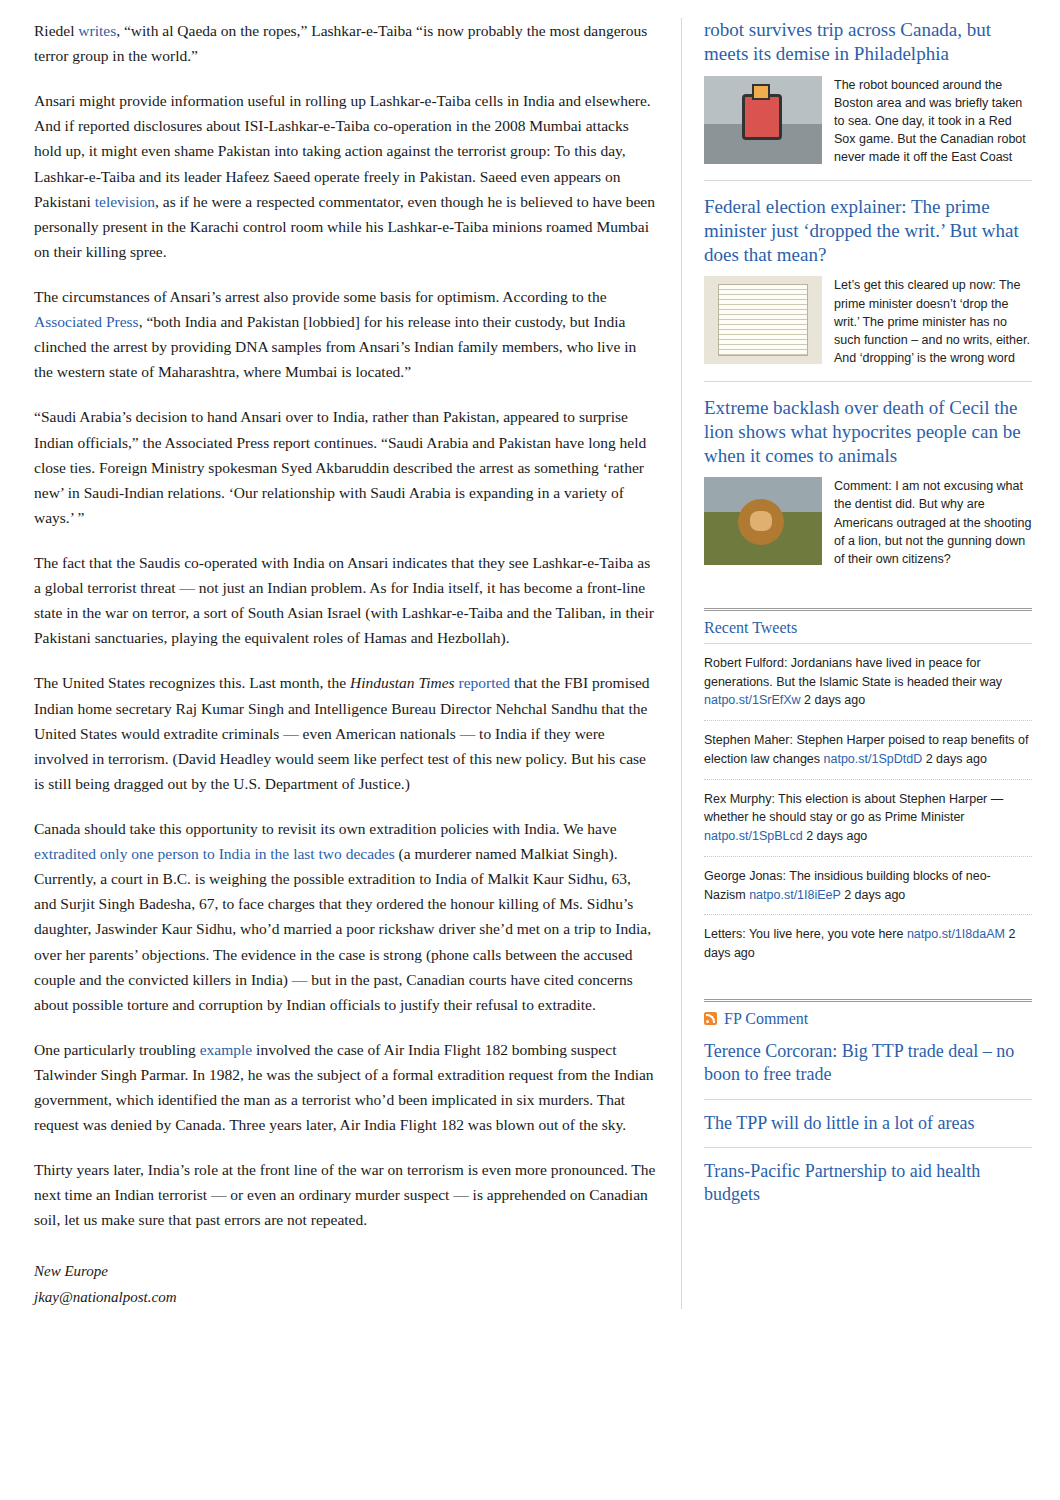Riedel writes, “with al Qaeda on the ropes,” Lashkar-e-Taiba “is now probably the most dangerous terror group in the world.”
Ansari might provide information useful in rolling up Lashkar-e-Taiba cells in India and elsewhere. And if reported disclosures about ISI-Lashkar-e-Taiba co-operation in the 2008 Mumbai attacks hold up, it might even shame Pakistan into taking action against the terrorist group: To this day, Lashkar-e-Taiba and its leader Hafeez Saeed operate freely in Pakistan. Saeed even appears on Pakistani television, as if he were a respected commentator, even though he is believed to have been personally present in the Karachi control room while his Lashkar-e-Taiba minions roamed Mumbai on their killing spree.
The circumstances of Ansari’s arrest also provide some basis for optimism. According to the Associated Press, “both India and Pakistan [lobbied] for his release into their custody, but India clinched the arrest by providing DNA samples from Ansari’s Indian family members, who live in the western state of Maharashtra, where Mumbai is located.”
“Saudi Arabia’s decision to hand Ansari over to India, rather than Pakistan, appeared to surprise Indian officials,” the Associated Press report continues. “Saudi Arabia and Pakistan have long held close ties. Foreign Ministry spokesman Syed Akbaruddin described the arrest as something ‘rather new’ in Saudi-Indian relations. ‘Our relationship with Saudi Arabia is expanding in a variety of ways.’ ”
The fact that the Saudis co-operated with India on Ansari indicates that they see Lashkar-e-Taiba as a global terrorist threat — not just an Indian problem. As for India itself, it has become a front-line state in the war on terror, a sort of South Asian Israel (with Lashkar-e-Taiba and the Taliban, in their Pakistani sanctuaries, playing the equivalent roles of Hamas and Hezbollah).
The United States recognizes this. Last month, the Hindustan Times reported that the FBI promised Indian home secretary Raj Kumar Singh and Intelligence Bureau Director Nehchal Sandhu that the United States would extradite criminals — even American nationals — to India if they were involved in terrorism. (David Headley would seem like perfect test of this new policy. But his case is still being dragged out by the U.S. Department of Justice.)
Canada should take this opportunity to revisit its own extradition policies with India. We have extradited only one person to India in the last two decades (a murderer named Malkiat Singh). Currently, a court in B.C. is weighing the possible extradition to India of Malkit Kaur Sidhu, 63, and Surjit Singh Badesha, 67, to face charges that they ordered the honour killing of Ms. Sidhu’s daughter, Jaswinder Kaur Sidhu, who’d married a poor rickshaw driver she’d met on a trip to India, over her parents’ objections. The evidence in the case is strong (phone calls between the accused couple and the convicted killers in India) — but in the past, Canadian courts have cited concerns about possible torture and corruption by Indian officials to justify their refusal to extradite.
One particularly troubling example involved the case of Air India Flight 182 bombing suspect Talwinder Singh Parmar. In 1982, he was the subject of a formal extradition request from the Indian government, which identified the man as a terrorist who’d been implicated in six murders. That request was denied by Canada. Three years later, Air India Flight 182 was blown out of the sky.
Thirty years later, India’s role at the front line of the war on terrorism is even more pronounced. The next time an Indian terrorist — or even an ordinary murder suspect — is apprehended on Canadian soil, let us make sure that past errors are not repeated.
New Europe
jkay@nationalpost.com
robot survives trip across Canada, but meets its demise in Philadelphia
The robot bounced around the Boston area and was briefly taken to sea. One day, it took in a Red Sox game. But the Canadian robot never made it off the East Coast
Federal election explainer: The prime minister just ‘dropped the writ.’ But what does that mean?
Let’s get this cleared up now: The prime minister doesn’t ‘drop the writ.’ The prime minister has no such function – and no writs, either. And ‘dropping’ is the wrong word
Extreme backlash over death of Cecil the lion shows what hypocrites people can be when it comes to animals
Comment: I am not excusing what the dentist did. But why are Americans outraged at the shooting of a lion, but not the gunning down of their own citizens?
Recent Tweets
Robert Fulford: Jordanians have lived in peace for generations. But the Islamic State is headed their way natpo.st/1SrEfXw 2 days ago
Stephen Maher: Stephen Harper poised to reap benefits of election law changes natpo.st/1SpDtdD 2 days ago
Rex Murphy: This election is about Stephen Harper — whether he should stay or go as Prime Minister natpo.st/1SpBLcd 2 days ago
George Jonas: The insidious building blocks of neo-Nazism natpo.st/1I8iEeP 2 days ago
Letters: You live here, you vote here natpo.st/1I8daAM 2 days ago
FP Comment
Terence Corcoran: Big TTP trade deal – no boon to free trade
The TPP will do little in a lot of areas
Trans-Pacific Partnership to aid health budgets